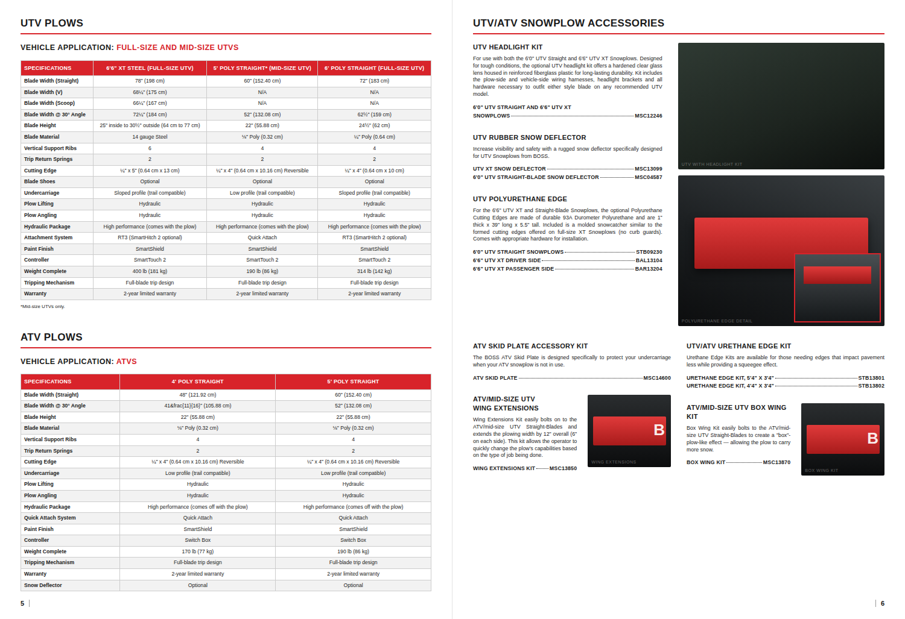UTV Plows
Vehicle Application: Full-Size and Mid-Size UTVs
| Specifications | 6'6" XT Steel (Full-Size UTV) | 5' Poly Straight* (Mid-Size UTV) | 6' Poly Straight (Full-Size UTV) |
| --- | --- | --- | --- |
| Blade Width (Straight) | 78" (198 cm) | 60" (152.40 cm) | 72" (183 cm) |
| Blade Width (V) | 68¼" (175 cm) | N/A | N/A |
| Blade Width (Scoop) | 66¼" (167 cm) | N/A | N/A |
| Blade Width @ 30° Angle | 72¼" (184 cm) | 52" (132.08 cm) | 62½" (159 cm) |
| Blade Height | 25" inside to 30½" outside (64 cm to 77 cm) | 22" (55.88 cm) | 24½" (62 cm) |
| Blade Material | 14 gauge Steel | ⅛" Poly (0.32 cm) | ¼" Poly (0.64 cm) |
| Vertical Support Ribs | 6 | 4 | 4 |
| Trip Return Springs | 2 | 2 | 2 |
| Cutting Edge | ¼" x 5" (0.64 cm x 13 cm) | ¼" x 4" (0.64 cm x 10.16 cm) Reversible | ¼" x 4" (0.64 cm x 10 cm) |
| Blade Shoes | Optional | Optional | Optional |
| Undercarriage | Sloped profile (trail compatible) | Low profile (trail compatible) | Sloped profile (trail compatible) |
| Plow Lifting | Hydraulic | Hydraulic | Hydraulic |
| Plow Angling | Hydraulic | Hydraulic | Hydraulic |
| Hydraulic Package | High performance (comes with the plow) | High performance (comes with the plow) | High performance (comes with the plow) |
| Attachment System | RT3 (SmartHitch 2 optional) | Quick Attach | RT3 (SmartHitch 2 optional) |
| Paint Finish | SmartShield | SmartShield | SmartShield |
| Controller | SmartTouch 2 | SmartTouch 2 | SmartTouch 2 |
| Weight Complete | 400 lb (181 kg) | 190 lb (86 kg) | 314 lb (142 kg) |
| Tripping Mechanism | Full-blade trip design | Full-blade trip design | Full-blade trip design |
| Warranty | 2-year limited warranty | 2-year limited warranty | 2-year limited warranty |
*Mid-size UTVs only.
ATV Plows
Vehicle Application: ATVs
| Specifications | 4' Poly Straight | 5' Poly Straight |
| --- | --- | --- |
| Blade Width (Straight) | 48" (121.92 cm) | 60" (152.40 cm) |
| Blade Width @ 30° Angle | 41&frac{11}{16}" (105.88 cm) | 52" (132.08 cm) |
| Blade Height | 22" (55.88 cm) | 22" (55.88 cm) |
| Blade Material | ⅛" Poly (0.32 cm) | ⅛" Poly (0.32 cm) |
| Vertical Support Ribs | 4 | 4 |
| Trip Return Springs | 2 | 2 |
| Cutting Edge | ¼" x 4" (0.64 cm x 10.16 cm) Reversible | ¼" x 4" (0.64 cm x 10.16 cm) Reversible |
| Undercarriage | Low profile (trail compatible) | Low profile (trail compatible) |
| Plow Lifting | Hydraulic | Hydraulic |
| Plow Angling | Hydraulic | Hydraulic |
| Hydraulic Package | High performance (comes off with the plow) | High performance (comes off with the plow) |
| Quick Attach System | Quick Attach | Quick Attach |
| Paint Finish | SmartShield | SmartShield |
| Controller | Switch Box | Switch Box |
| Weight Complete | 170 lb (77 kg) | 190 lb (86 kg) |
| Tripping Mechanism | Full-blade trip design | Full-blade trip design |
| Warranty | 2-year limited warranty | 2-year limited warranty |
| Snow Deflector | Optional | Optional |
5
UTV/ATV Snowplow Accessories
UTV Headlight Kit
For use with both the 6'0" UTV Straight and 6'6" UTV XT Snowplows. Designed for tough conditions, the optional UTV headlight kit offers a hardened clear glass lens housed in reinforced fiberglass plastic for long-lasting durability. Kit includes the plow-side and vehicle-side wiring harnesses, headlight brackets and all hardware necessary to outfit either style blade on any recommended UTV model.
6'0" UTV Straight and 6'6" UTV XT
Snowplows MSC12246
UTV Rubber Snow Deflector
Increase visibility and safety with a rugged snow deflector specifically designed for UTV Snowplows from BOSS.
UTV XT Snow Deflector MSC13099
6'0" UTV Straight-Blade Snow Deflector MSC04587
UTV Polyurethane Edge
For the 6'6" UTV XT and Straight-Blade Snowplows, the optional Polyurethane Cutting Edges are made of durable 93A Durometer Polyurethane and are 1" thick x 39" long x 5.5" tall. Included is a molded snowcatcher similar to the formed cutting edges offered on full-size XT Snowplows (no curb guards). Comes with appropriate hardware for installation.
6'0" UTV Straight Snowplows STB09230
6'6" UTV XT Driver Side BAL13104
6'6" UTV XT Passenger Side BAR13204
ATV Skid Plate Accessory Kit
The BOSS ATV Skid Plate is designed specifically to protect your undercarriage when your ATV snowplow is not in use.
ATV Skid Plate MSC14600
ATV/Mid-Size UTV
Wing Extensions
Wing Extensions Kit easily bolts on to the ATV/mid-size UTV Straight-Blades and extends the plowing width by 12" overall (6" on each side). This kit allows the operator to quickly change the plow's capabilities based on the type of job being done.
Wing Extensions Kit MSC13850
B
UTV/ATV Urethane Edge Kit
Urethane Edge Kits are available for those needing edges that impact pavement less while providing a squeegee effect.
Urethane Edge Kit, 5'4" x 3'4" STB13801
Urethane Edge Kit, 4'4" x 3'4" STB13802
ATV/Mid-Size UTV Box Wing Kit
Box Wing Kit easily bolts to the ATV/mid-size UTV Straight-Blades to create a "box"-plow-like effect — allowing the plow to carry more snow.
Box Wing Kit MSC13870
B
6